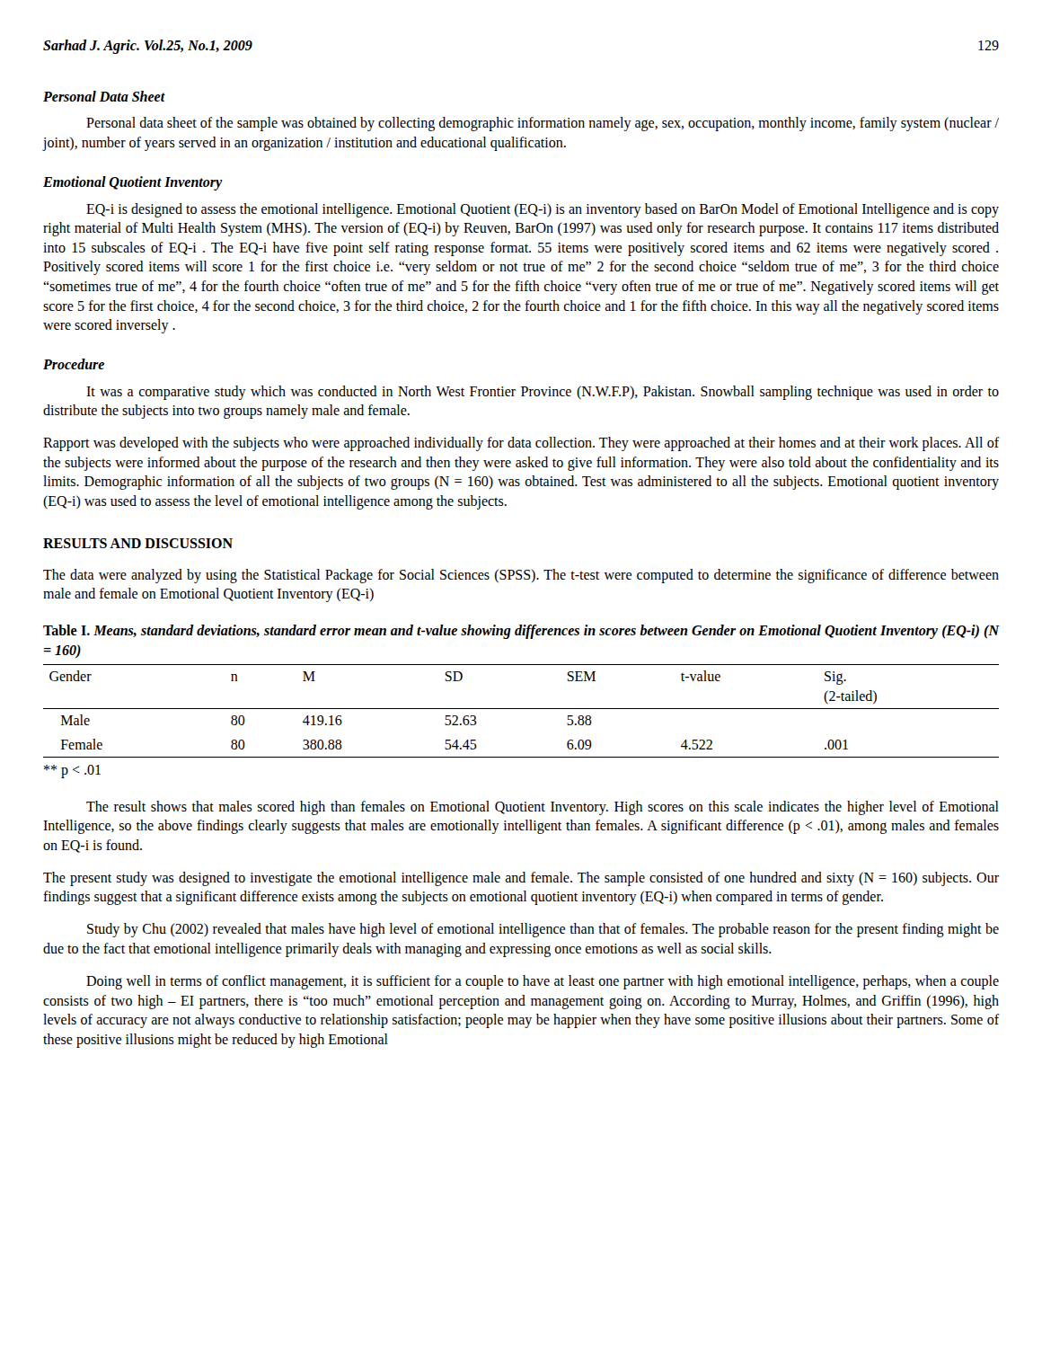Sarhad J. Agric. Vol.25, No.1, 2009 129
Personal Data Sheet
Personal data sheet of the sample was obtained by collecting demographic information namely age, sex, occupation, monthly income, family system (nuclear / joint), number of years served in an organization / institution and educational qualification.
Emotional Quotient Inventory
EQ-i is designed to assess the emotional intelligence. Emotional Quotient (EQ-i) is an inventory based on BarOn Model of Emotional Intelligence and is copy right material of Multi Health System (MHS). The version of (EQ-i) by Reuven, BarOn (1997) was used only for research purpose. It contains 117 items distributed into 15 subscales of EQ-i . The EQ-i have five point self rating response format. 55 items were positively scored items and 62 items were negatively scored . Positively scored items will score 1 for the first choice i.e. “very seldom or not true of me” 2 for the second choice “seldom true of me”, 3 for the third choice “sometimes true of me”, 4 for the fourth choice “often true of me” and 5 for the fifth choice “very often true of me or true of me”. Negatively scored items will get score 5 for the first choice, 4 for the second choice, 3 for the third choice, 2 for the fourth choice and 1 for the fifth choice. In this way all the negatively scored items were scored inversely .
Procedure
It was a comparative study which was conducted in North West Frontier Province (N.W.F.P), Pakistan. Snowball sampling technique was used in order to distribute the subjects into two groups namely male and female.
Rapport was developed with the subjects who were approached individually for data collection. They were approached at their homes and at their work places. All of the subjects were informed about the purpose of the research and then they were asked to give full information. They were also told about the confidentiality and its limits. Demographic information of all the subjects of two groups (N = 160) was obtained. Test was administered to all the subjects. Emotional quotient inventory (EQ-i) was used to assess the level of emotional intelligence among the subjects.
RESULTS AND DISCUSSION
The data were analyzed by using the Statistical Package for Social Sciences (SPSS). The t-test were computed to determine the significance of difference between male and female on Emotional Quotient Inventory (EQ-i)
Table I. Means, standard deviations, standard error mean and t-value showing differences in scores between Gender on Emotional Quotient Inventory (EQ-i) (N = 160)
| Gender | n | M | SD | SEM | t-value | Sig. (2-tailed) |
| --- | --- | --- | --- | --- | --- | --- |
| Male | 80 | 419.16 | 52.63 | 5.88 | | |
| Female | 80 | 380.88 | 54.45 | 6.09 | 4.522 | .001 |
** p < .01
The result shows that males scored high than females on Emotional Quotient Inventory. High scores on this scale indicates the higher level of Emotional Intelligence, so the above findings clearly suggests that males are emotionally intelligent than females. A significant difference (p < .01), among males and females on EQ-i is found.
The present study was designed to investigate the emotional intelligence male and female. The sample consisted of one hundred and sixty (N = 160) subjects. Our findings suggest that a significant difference exists among the subjects on emotional quotient inventory (EQ-i) when compared in terms of gender.
Study by Chu (2002) revealed that males have high level of emotional intelligence than that of females. The probable reason for the present finding might be due to the fact that emotional intelligence primarily deals with managing and expressing once emotions as well as social skills.
Doing well in terms of conflict management, it is sufficient for a couple to have at least one partner with high emotional intelligence, perhaps, when a couple consists of two high – EI partners, there is “too much” emotional perception and management going on. According to Murray, Holmes, and Griffin (1996), high levels of accuracy are not always conductive to relationship satisfaction; people may be happier when they have some positive illusions about their partners. Some of these positive illusions might be reduced by high Emotional